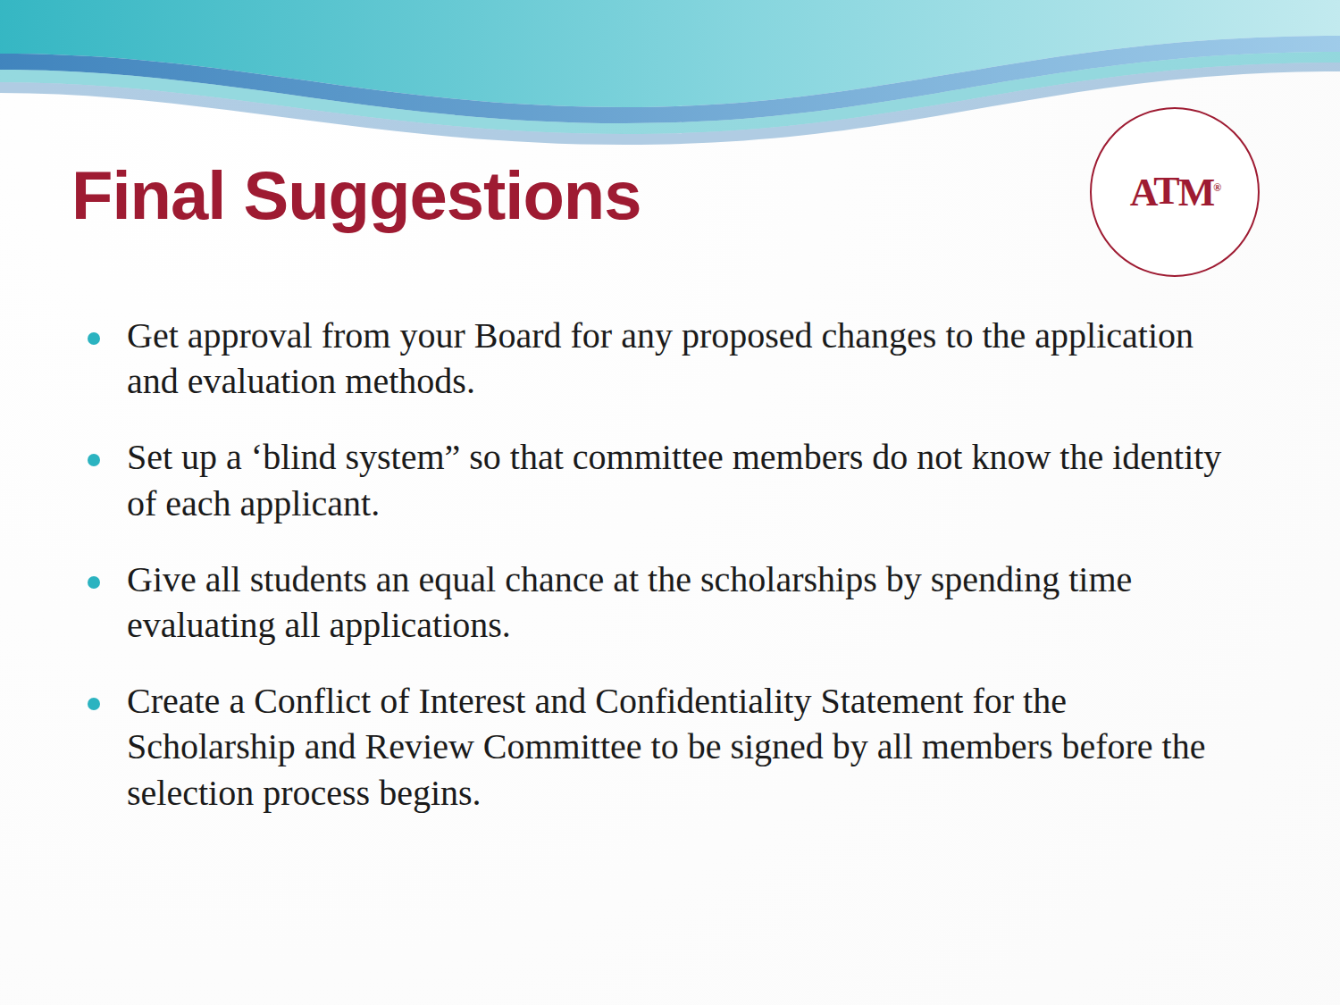ATM®
Final Suggestions
Get approval from your Board for any proposed changes to the application and evaluation methods.
Set up a ‘blind system” so that committee members do not know the identity of each applicant.
Give all students an equal chance at the scholarships by spending time evaluating all applications.
Create a Conflict of Interest and Confidentiality Statement for the Scholarship and Review Committee to be signed by all members before the selection process begins.